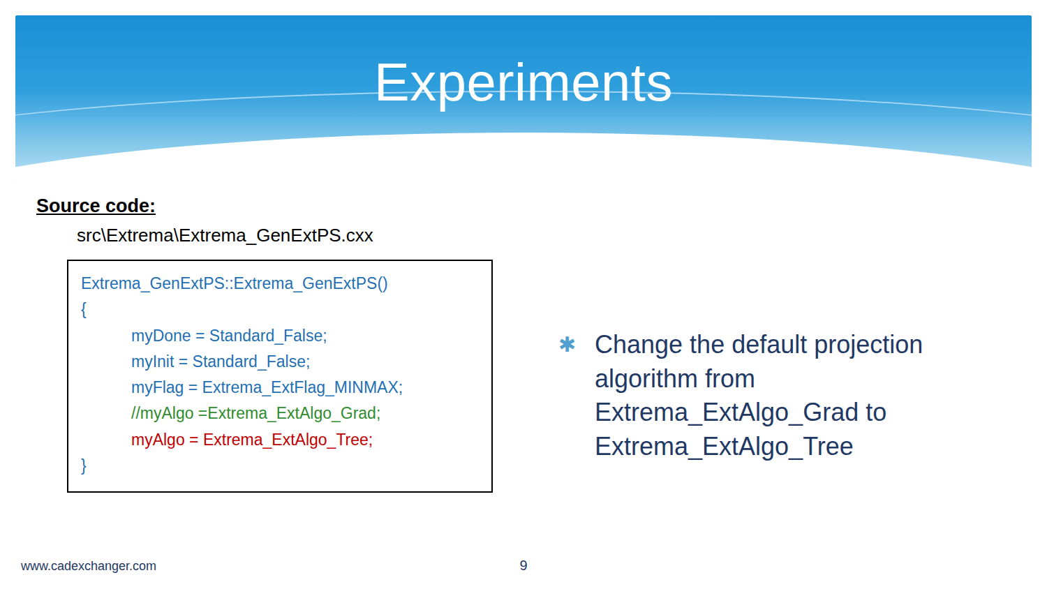Experiments
Source code:
src\Extrema\Extrema_GenExtPS.cxx
Extrema_GenExtPS::Extrema_GenExtPS()
{
myDone = Standard_False; myInit = Standard_False; myFlag = Extrema_ExtFlag_MINMAX; //myAlgo =Extrema_ExtAlgo_Grad; myAlgo = Extrema_ExtAlgo_Tree; }
✱ Change the default projection algorithm from Extrema_ExtAlgo_Grad to Extrema_ExtAlgo_Tree
www.cadexchanger.com
9